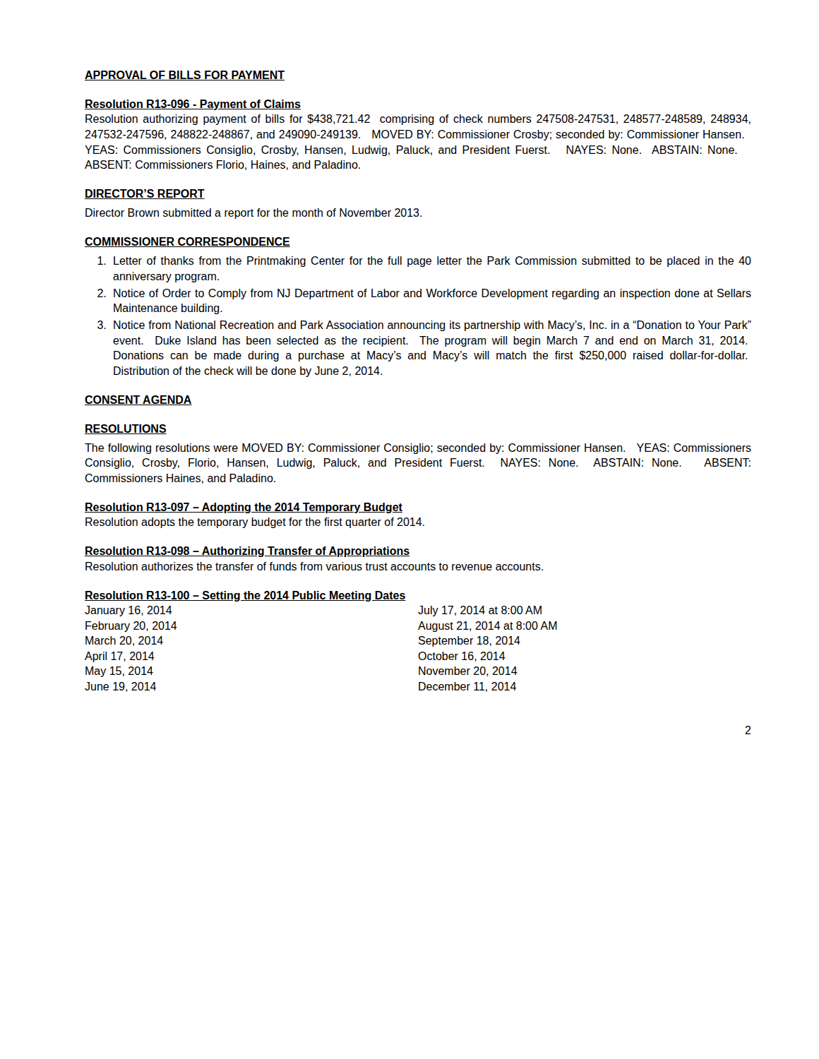APPROVAL OF BILLS FOR PAYMENT
Resolution R13-096 - Payment of Claims
Resolution authorizing payment of bills for $438,721.42 comprising of check numbers 247508-247531, 248577-248589, 248934, 247532-247596, 248822-248867, and 249090-249139. MOVED BY: Commissioner Crosby; seconded by: Commissioner Hansen. YEAS: Commissioners Consiglio, Crosby, Hansen, Ludwig, Paluck, and President Fuerst. NAYES: None. ABSTAIN: None. ABSENT: Commissioners Florio, Haines, and Paladino.
DIRECTOR’S REPORT
Director Brown submitted a report for the month of November 2013.
COMMISSIONER CORRESPONDENCE
Letter of thanks from the Printmaking Center for the full page letter the Park Commission submitted to be placed in the 40 anniversary program.
Notice of Order to Comply from NJ Department of Labor and Workforce Development regarding an inspection done at Sellars Maintenance building.
Notice from National Recreation and Park Association announcing its partnership with Macy’s, Inc. in a “Donation to Your Park” event. Duke Island has been selected as the recipient. The program will begin March 7 and end on March 31, 2014. Donations can be made during a purchase at Macy’s and Macy’s will match the first $250,000 raised dollar-for-dollar. Distribution of the check will be done by June 2, 2014.
CONSENT AGENDA
RESOLUTIONS
The following resolutions were MOVED BY: Commissioner Consiglio; seconded by: Commissioner Hansen. YEAS: Commissioners Consiglio, Crosby, Florio, Hansen, Ludwig, Paluck, and President Fuerst. NAYES: None. ABSTAIN: None. ABSENT: Commissioners Haines, and Paladino.
Resolution R13-097 – Adopting the 2014 Temporary Budget
Resolution adopts the temporary budget for the first quarter of 2014.
Resolution R13-098 – Authorizing Transfer of Appropriations
Resolution authorizes the transfer of funds from various trust accounts to revenue accounts.
Resolution R13-100 – Setting the 2014 Public Meeting Dates
| January 16, 2014 | July 17, 2014 at 8:00 AM |
| February 20, 2014 | August 21, 2014 at 8:00 AM |
| March 20, 2014 | September 18, 2014 |
| April 17, 2014 | October 16, 2014 |
| May 15, 2014 | November 20, 2014 |
| June 19, 2014 | December 11, 2014 |
2